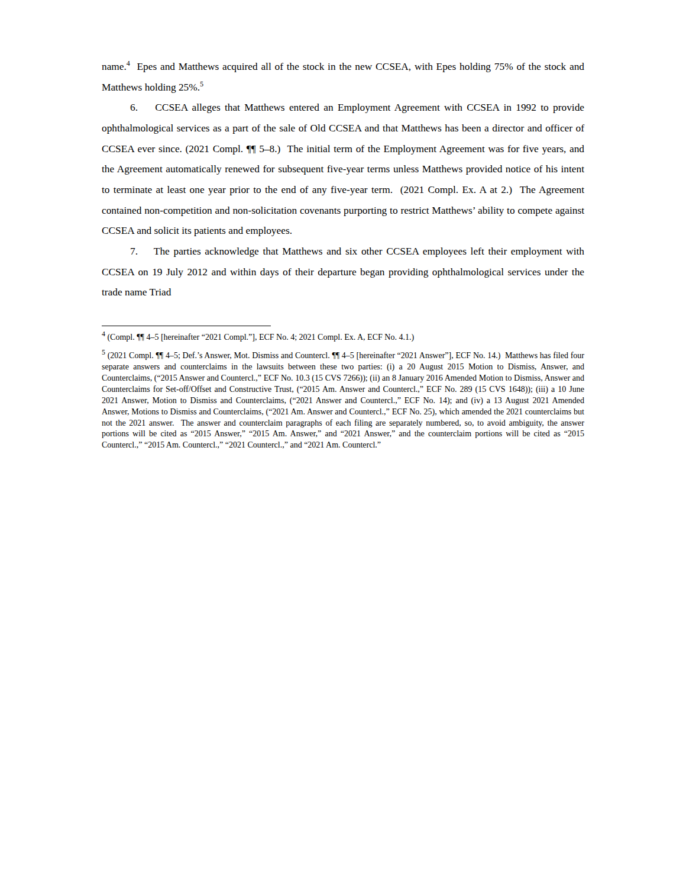name.4 Epes and Matthews acquired all of the stock in the new CCSEA, with Epes holding 75% of the stock and Matthews holding 25%.5
6. CCSEA alleges that Matthews entered an Employment Agreement with CCSEA in 1992 to provide ophthalmological services as a part of the sale of Old CCSEA and that Matthews has been a director and officer of CCSEA ever since. (2021 Compl. ¶¶ 5–8.) The initial term of the Employment Agreement was for five years, and the Agreement automatically renewed for subsequent five-year terms unless Matthews provided notice of his intent to terminate at least one year prior to the end of any five-year term. (2021 Compl. Ex. A at 2.) The Agreement contained non-competition and non-solicitation covenants purporting to restrict Matthews’ ability to compete against CCSEA and solicit its patients and employees.
7. The parties acknowledge that Matthews and six other CCSEA employees left their employment with CCSEA on 19 July 2012 and within days of their departure began providing ophthalmological services under the trade name Triad
4 (Compl. ¶¶ 4–5 [hereinafter “2021 Compl.”], ECF No. 4; 2021 Compl. Ex. A, ECF No. 4.1.)
5 (2021 Compl. ¶¶ 4–5; Def.’s Answer, Mot. Dismiss and Countercl. ¶¶ 4–5 [hereinafter “2021 Answer”], ECF No. 14.) Matthews has filed four separate answers and counterclaims in the lawsuits between these two parties: (i) a 20 August 2015 Motion to Dismiss, Answer, and Counterclaims, (“2015 Answer and Countercl.,” ECF No. 10.3 (15 CVS 7266)); (ii) an 8 January 2016 Amended Motion to Dismiss, Answer and Counterclaims for Set-off/Offset and Constructive Trust, (“2015 Am. Answer and Countercl.,” ECF No. 289 (15 CVS 1648)); (iii) a 10 June 2021 Answer, Motion to Dismiss and Counterclaims, (“2021 Answer and Countercl.,” ECF No. 14); and (iv) a 13 August 2021 Amended Answer, Motions to Dismiss and Counterclaims, (“2021 Am. Answer and Countercl.,” ECF No. 25), which amended the 2021 counterclaims but not the 2021 answer. The answer and counterclaim paragraphs of each filing are separately numbered, so, to avoid ambiguity, the answer portions will be cited as “2015 Answer,” “2015 Am. Answer,” and “2021 Answer,” and the counterclaim portions will be cited as “2015 Countercl.,” “2015 Am. Countercl.,” “2021 Countercl.,” and “2021 Am. Countercl.”